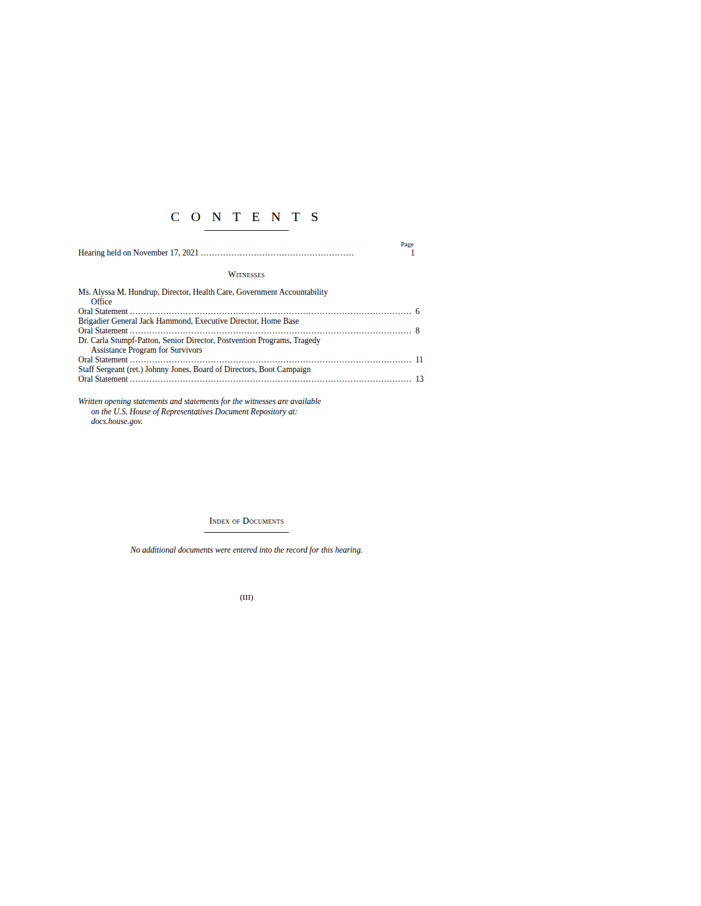C O N T E N T S
Page
| Hearing held on November 17, 2021 ....................................................... | 1 |
Witnesses
Ms. Alyssa M. Hundrup, Director, Health Care, Government AccountabilityOffice
| Oral Statement ..................................................................................................... | 6 |
Brigadier General Jack Hammond, Executive Director, Home Base
| Oral Statement ..................................................................................................... | 8 |
Dr. Carla Stumpf-Patton, Senior Director, Postvention Programs, TragedyAssistance Program for Survivors
| Oral Statement ..................................................................................................... | 11 |
Staff Sergeant (ret.) Johnny Jones, Board of Directors, Boot Campaign
| Oral Statement ..................................................................................................... | 13 |
Written opening statements and statements for the witnesses are availableon the U.S. House of Representatives Document Repository at: docs.house.gov.
Index of Documents
No additional documents were entered into the record for this hearing.
(III)